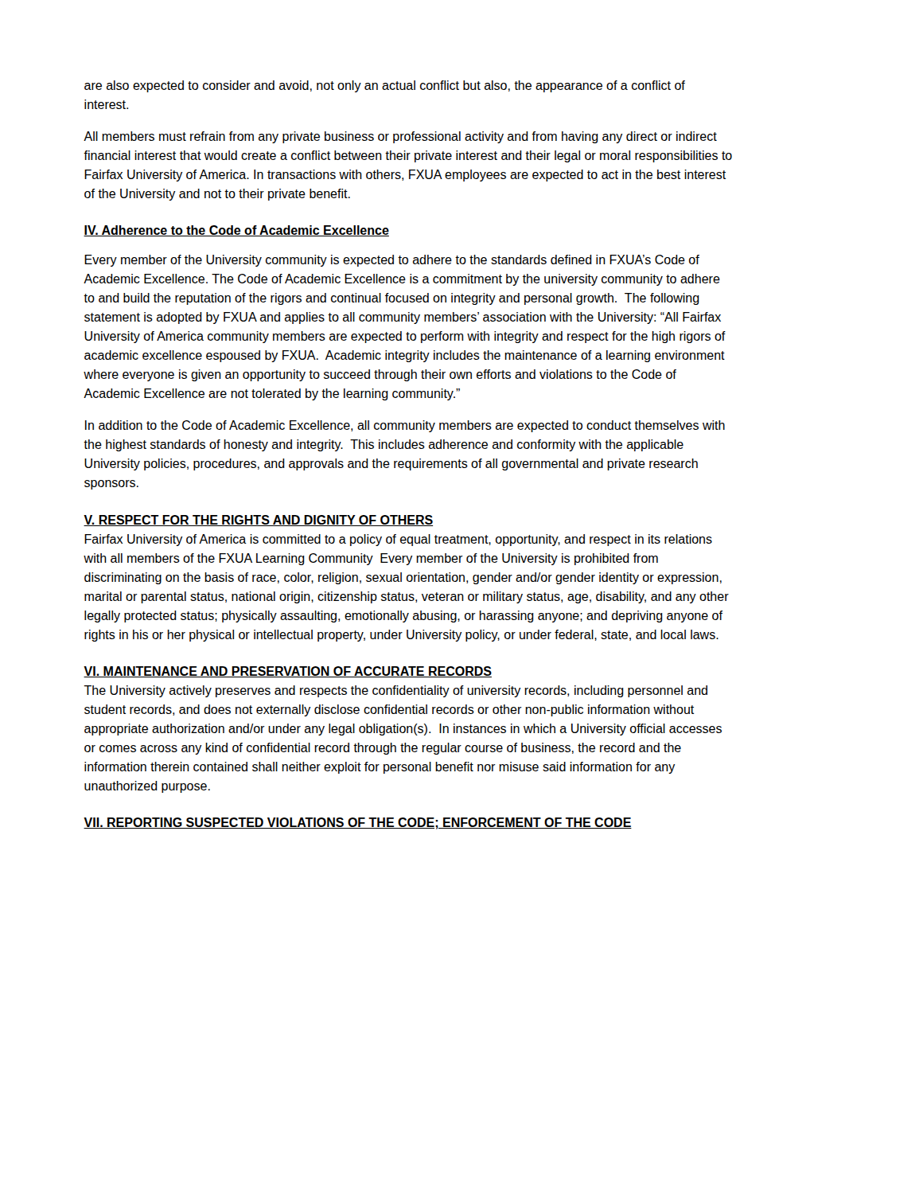are also expected to consider and avoid, not only an actual conflict but also, the appearance of a conflict of interest.
All members must refrain from any private business or professional activity and from having any direct or indirect financial interest that would create a conflict between their private interest and their legal or moral responsibilities to Fairfax University of America. In transactions with others, FXUA employees are expected to act in the best interest of the University and not to their private benefit.
IV. Adherence to the Code of Academic Excellence
Every member of the University community is expected to adhere to the standards defined in FXUA’s Code of Academic Excellence. The Code of Academic Excellence is a commitment by the university community to adhere to and build the reputation of the rigors and continual focused on integrity and personal growth. The following statement is adopted by FXUA and applies to all community members’ association with the University: “All Fairfax University of America community members are expected to perform with integrity and respect for the high rigors of academic excellence espoused by FXUA. Academic integrity includes the maintenance of a learning environment where everyone is given an opportunity to succeed through their own efforts and violations to the Code of Academic Excellence are not tolerated by the learning community.”
In addition to the Code of Academic Excellence, all community members are expected to conduct themselves with the highest standards of honesty and integrity. This includes adherence and conformity with the applicable University policies, procedures, and approvals and the requirements of all governmental and private research sponsors.
V. RESPECT FOR THE RIGHTS AND DIGNITY OF OTHERS
Fairfax University of America is committed to a policy of equal treatment, opportunity, and respect in its relations with all members of the FXUA Learning Community Every member of the University is prohibited from discriminating on the basis of race, color, religion, sexual orientation, gender and/or gender identity or expression, marital or parental status, national origin, citizenship status, veteran or military status, age, disability, and any other legally protected status; physically assaulting, emotionally abusing, or harassing anyone; and depriving anyone of rights in his or her physical or intellectual property, under University policy, or under federal, state, and local laws.
VI. MAINTENANCE AND PRESERVATION OF ACCURATE RECORDS
The University actively preserves and respects the confidentiality of university records, including personnel and student records, and does not externally disclose confidential records or other non-public information without appropriate authorization and/or under any legal obligation(s). In instances in which a University official accesses or comes across any kind of confidential record through the regular course of business, the record and the information therein contained shall neither exploit for personal benefit nor misuse said information for any unauthorized purpose.
VII. REPORTING SUSPECTED VIOLATIONS OF THE CODE; ENFORCEMENT OF THE CODE